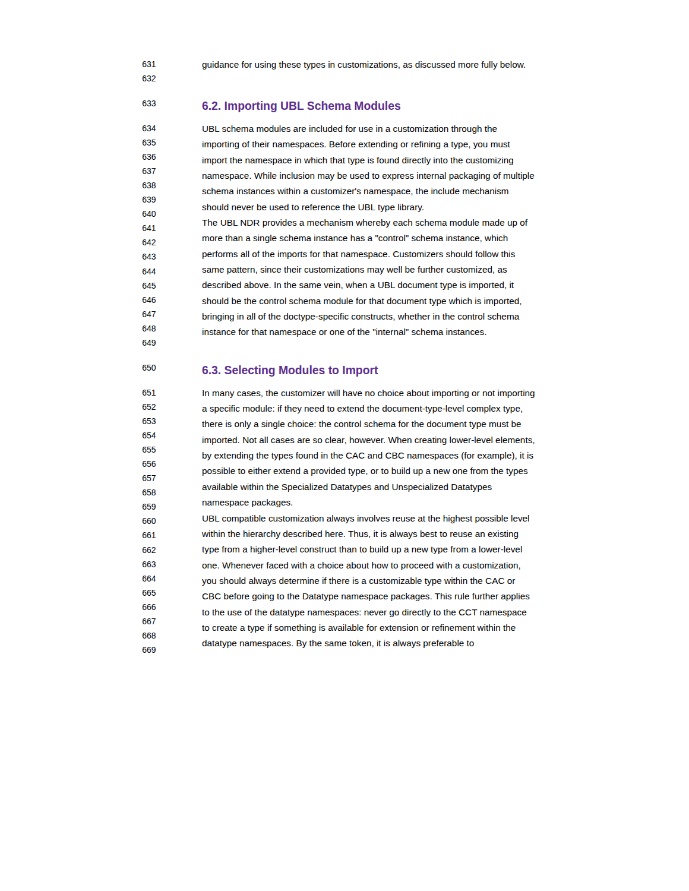631
632
guidance for using these types in customizations, as discussed more fully below.
633
6.2. Importing UBL Schema Modules
634
635
636
637
638
639
640
641
642
643
644
645
646
647
648
649
UBL schema modules are included for use in a customization through the importing of their namespaces. Before extending or refining a type, you must import the namespace in which that type is found directly into the customizing namespace. While inclusion may be used to express internal packaging of multiple schema instances within a customizer's namespace, the include mechanism should never be used to reference the UBL type library.
The UBL NDR provides a mechanism whereby each schema module made up of more than a single schema instance has a "control" schema instance, which performs all of the imports for that namespace. Customizers should follow this same pattern, since their customizations may well be further customized, as described above. In the same vein, when a UBL document type is imported, it should be the control schema module for that document type which is imported, bringing in all of the doctype-specific constructs, whether in the control schema instance for that namespace or one of the "internal" schema instances.
650
6.3. Selecting Modules to Import
651
652
653
654
655
656
657
658
659
660
661
662
663
664
665
666
667
668
669
In many cases, the customizer will have no choice about importing or not importing a specific module: if they need to extend the document-type-level complex type, there is only a single choice: the control schema for the document type must be imported. Not all cases are so clear, however. When creating lower-level elements, by extending the types found in the CAC and CBC namespaces (for example), it is possible to either extend a provided type, or to build up a new one from the types available within the Specialized Datatypes and Unspecialized Datatypes namespace packages.
UBL compatible customization always involves reuse at the highest possible level within the hierarchy described here. Thus, it is always best to reuse an existing type from a higher-level construct than to build up a new type from a lower-level one. Whenever faced with a choice about how to proceed with a customization, you should always determine if there is a customizable type within the CAC or CBC before going to the Datatype namespace packages. This rule further applies to the use of the datatype namespaces: never go directly to the CCT namespace to create a type if something is available for extension or refinement within the datatype namespaces. By the same token, it is always preferable to